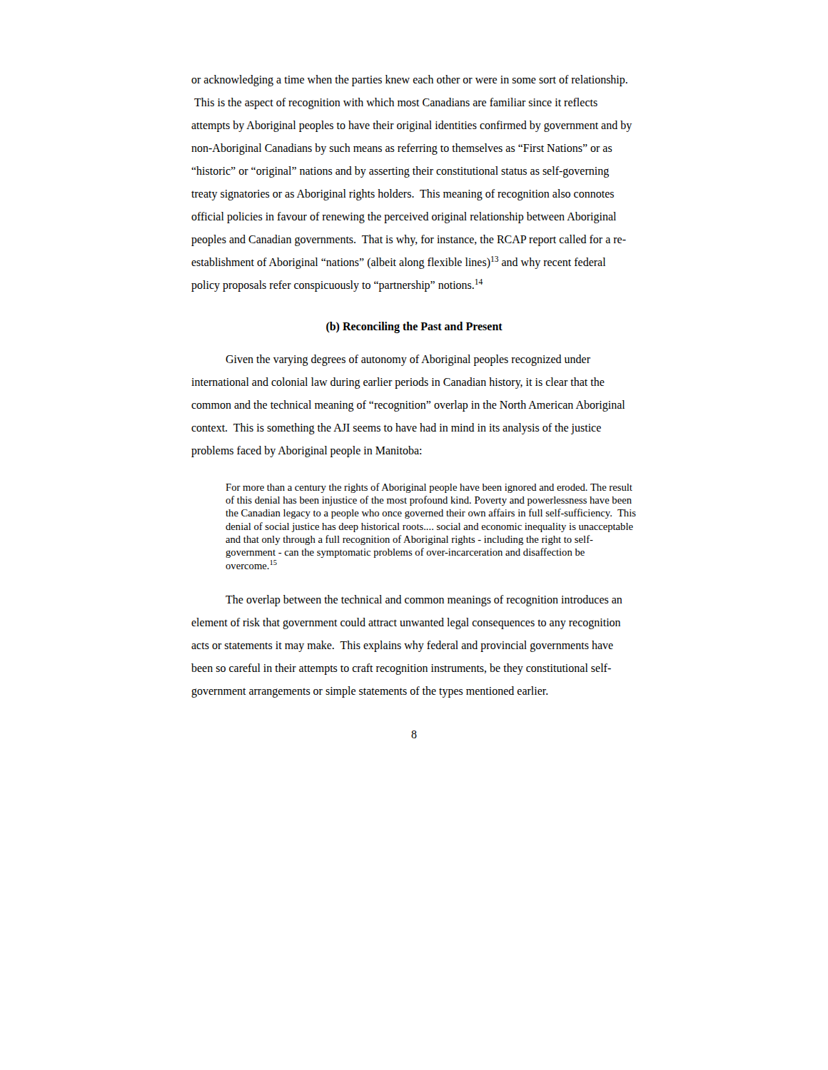or acknowledging a time when the parties knew each other or were in some sort of relationship. This is the aspect of recognition with which most Canadians are familiar since it reflects attempts by Aboriginal peoples to have their original identities confirmed by government and by non-Aboriginal Canadians by such means as referring to themselves as “First Nations” or as “historic” or “original” nations and by asserting their constitutional status as self-governing treaty signatories or as Aboriginal rights holders. This meaning of recognition also connotes official policies in favour of renewing the perceived original relationship between Aboriginal peoples and Canadian governments. That is why, for instance, the RCAP report called for a re-establishment of Aboriginal “nations” (albeit along flexible lines)13 and why recent federal policy proposals refer conspicuously to “partnership” notions.14
(b) Reconciling the Past and Present
Given the varying degrees of autonomy of Aboriginal peoples recognized under international and colonial law during earlier periods in Canadian history, it is clear that the common and the technical meaning of “recognition” overlap in the North American Aboriginal context. This is something the AJI seems to have had in mind in its analysis of the justice problems faced by Aboriginal people in Manitoba:
For more than a century the rights of Aboriginal people have been ignored and eroded. The result of this denial has been injustice of the most profound kind. Poverty and powerlessness have been the Canadian legacy to a people who once governed their own affairs in full self-sufficiency. This denial of social justice has deep historical roots.... social and economic inequality is unacceptable and that only through a full recognition of Aboriginal rights - including the right to self-government - can the symptomatic problems of over-incarceration and disaffection be overcome.15
The overlap between the technical and common meanings of recognition introduces an element of risk that government could attract unwanted legal consequences to any recognition acts or statements it may make. This explains why federal and provincial governments have been so careful in their attempts to craft recognition instruments, be they constitutional self-government arrangements or simple statements of the types mentioned earlier.
8